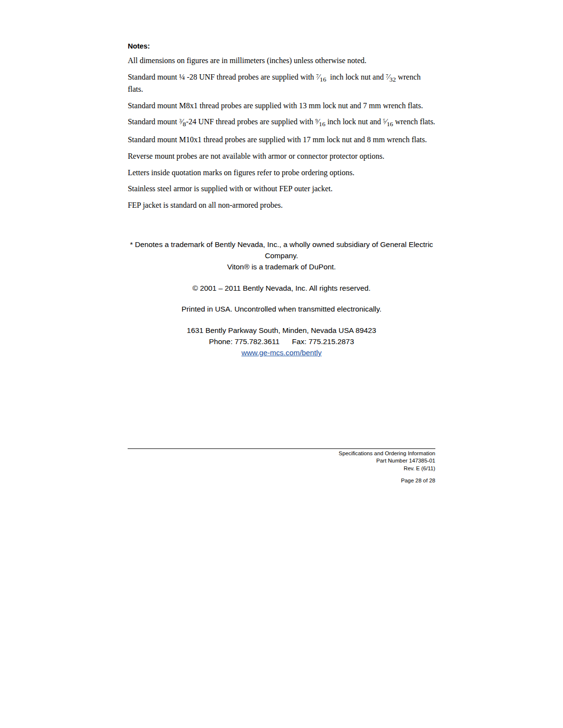Notes:
All dimensions on figures are in millimeters (inches) unless otherwise noted.
Standard mount ¼ -28 UNF thread probes are supplied with 7⁄16 inch lock nut and 7⁄32 wrench flats.
Standard mount M8x1 thread probes are supplied with 13 mm lock nut and 7 mm wrench flats.
Standard mount 3⁄8-24 UNF thread probes are supplied with 9⁄16 inch lock nut and 5⁄16 wrench flats.
Standard mount M10x1 thread probes are supplied with 17 mm lock nut and 8 mm wrench flats.
Reverse mount probes are not available with armor or connector protector options.
Letters inside quotation marks on figures refer to probe ordering options.
Stainless steel armor is supplied with or without FEP outer jacket.
FEP jacket is standard on all non-armored probes.
* Denotes a trademark of Bently Nevada, Inc., a wholly owned subsidiary of General Electric Company.
Viton® is a trademark of DuPont.
© 2001 – 2011 Bently Nevada, Inc. All rights reserved.
Printed in USA. Uncontrolled when transmitted electronically.
1631 Bently Parkway South, Minden, Nevada USA 89423 Phone: 775.782.3611 Fax: 775.215.2873 www.ge-mcs.com/bently
Specifications and Ordering Information
Part Number 147385-01
Rev. E (6/11) Page 28 of 28